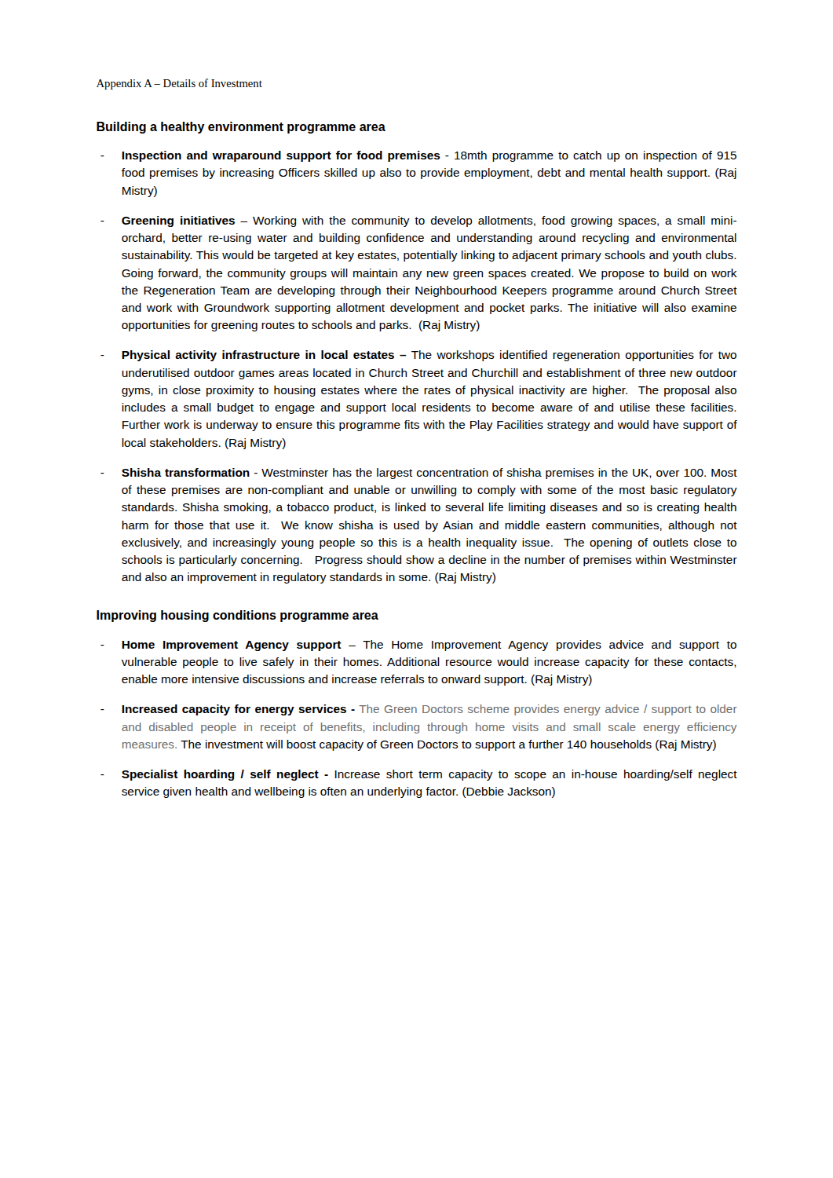Appendix A – Details of Investment
Building a healthy environment programme area
Inspection and wraparound support for food premises - 18mth programme to catch up on inspection of 915 food premises by increasing Officers skilled up also to provide employment, debt and mental health support. (Raj Mistry)
Greening initiatives – Working with the community to develop allotments, food growing spaces, a small mini-orchard, better re-using water and building confidence and understanding around recycling and environmental sustainability. This would be targeted at key estates, potentially linking to adjacent primary schools and youth clubs. Going forward, the community groups will maintain any new green spaces created. We propose to build on work the Regeneration Team are developing through their Neighbourhood Keepers programme around Church Street and work with Groundwork supporting allotment development and pocket parks. The initiative will also examine opportunities for greening routes to schools and parks. (Raj Mistry)
Physical activity infrastructure in local estates – The workshops identified regeneration opportunities for two underutilised outdoor games areas located in Church Street and Churchill and establishment of three new outdoor gyms, in close proximity to housing estates where the rates of physical inactivity are higher. The proposal also includes a small budget to engage and support local residents to become aware of and utilise these facilities. Further work is underway to ensure this programme fits with the Play Facilities strategy and would have support of local stakeholders. (Raj Mistry)
Shisha transformation - Westminster has the largest concentration of shisha premises in the UK, over 100. Most of these premises are non-compliant and unable or unwilling to comply with some of the most basic regulatory standards. Shisha smoking, a tobacco product, is linked to several life limiting diseases and so is creating health harm for those that use it. We know shisha is used by Asian and middle eastern communities, although not exclusively, and increasingly young people so this is a health inequality issue. The opening of outlets close to schools is particularly concerning. Progress should show a decline in the number of premises within Westminster and also an improvement in regulatory standards in some. (Raj Mistry)
Improving housing conditions programme area
Home Improvement Agency support – The Home Improvement Agency provides advice and support to vulnerable people to live safely in their homes. Additional resource would increase capacity for these contacts, enable more intensive discussions and increase referrals to onward support. (Raj Mistry)
Increased capacity for energy services - The Green Doctors scheme provides energy advice / support to older and disabled people in receipt of benefits, including through home visits and small scale energy efficiency measures. The investment will boost capacity of Green Doctors to support a further 140 households (Raj Mistry)
Specialist hoarding / self neglect - Increase short term capacity to scope an in-house hoarding/self neglect service given health and wellbeing is often an underlying factor. (Debbie Jackson)